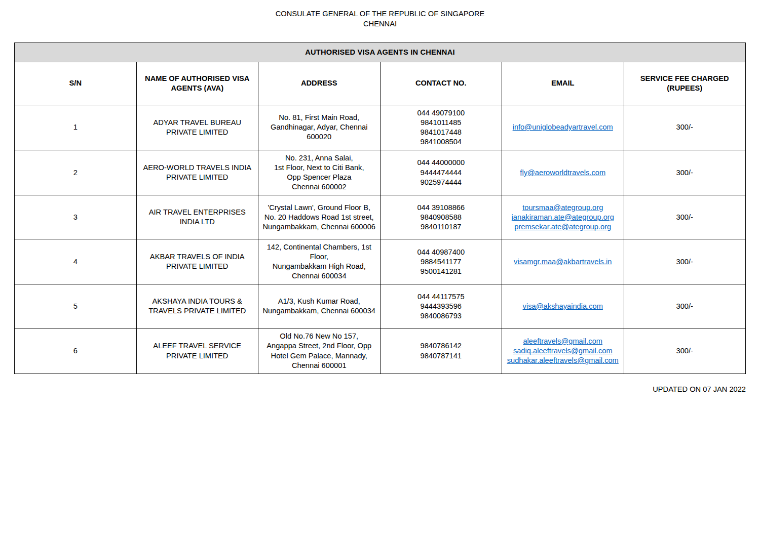CONSULATE GENERAL OF THE REPUBLIC OF SINGAPORE
CHENNAI
| AUTHORISED VISA AGENTS IN CHENNAI |
| --- |
| S/N | NAME OF AUTHORISED VISA AGENTS (AVA) | ADDRESS | CONTACT NO. | EMAIL | SERVICE FEE CHARGED (RUPEES) |
| 1 | ADYAR TRAVEL BUREAU PRIVATE LIMITED | No. 81, First Main Road, Gandhinagar, Adyar, Chennai 600020 | 044 49079100 9841011485 9841017448 9841008504 | info@uniglobeadyartravel.com | 300/- |
| 2 | AERO-WORLD TRAVELS INDIA PRIVATE LIMITED | No. 231, Anna Salai, 1st Floor, Next to Citi Bank, Opp Spencer Plaza Chennai 600002 | 044 44000000 9444474444 9025974444 | fly@aeroworldtravels.com | 300/- |
| 3 | AIR TRAVEL ENTERPRISES INDIA LTD | 'Crystal Lawn', Ground Floor B, No. 20 Haddows Road 1st street, Nungambakkam, Chennai 600006 | 044 39108866 9840908588 9840110187 | toursmaa@ategroup.org janakiraman.ate@ategroup.org premsekar.ate@ategroup.org | 300/- |
| 4 | AKBAR TRAVELS OF INDIA PRIVATE LIMITED | 142, Continental Chambers, 1st Floor, Nungambakkam High Road, Chennai 600034 | 044 40987400 9884541177 9500141281 | visamgr.maa@akbartravels.in | 300/- |
| 5 | AKSHAYA INDIA TOURS & TRAVELS PRIVATE LIMITED | A1/3, Kush Kumar Road, Nungambakkam, Chennai 600034 | 044 44117575 9444393596 9840086793 | visa@akshayaindia.com | 300/- |
| 6 | ALEEF TRAVEL SERVICE PRIVATE LIMITED | Old No.76 New No 157, Angappa Street, 2nd Floor, Opp Hotel Gem Palace, Mannady, Chennai 600001 | 9840786142 9840787141 | aleeftravels@gmail.com sadiq.aleeftravels@gmail.com sudhakar.aleeftravels@gmail.com | 300/- |
UPDATED ON 07 JAN 2022